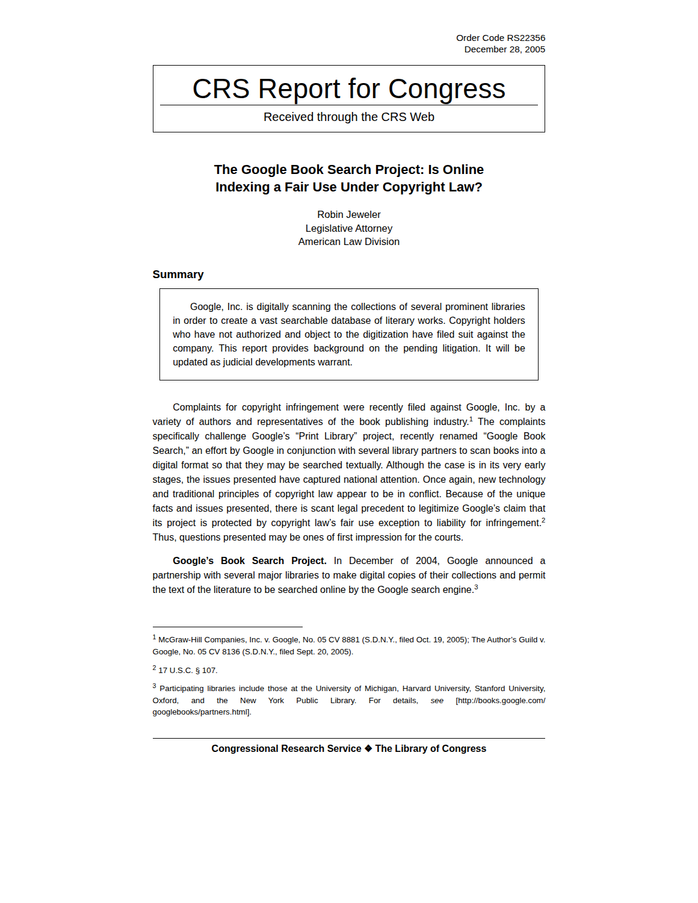Order Code RS22356
December 28, 2005
CRS Report for Congress
Received through the CRS Web
The Google Book Search Project: Is Online
Indexing a Fair Use Under Copyright Law?
Robin Jeweler
Legislative Attorney
American Law Division
Summary
Google, Inc. is digitally scanning the collections of several prominent libraries in order to create a vast searchable database of literary works. Copyright holders who have not authorized and object to the digitization have filed suit against the company. This report provides background on the pending litigation. It will be updated as judicial developments warrant.
Complaints for copyright infringement were recently filed against Google, Inc. by a variety of authors and representatives of the book publishing industry.1 The complaints specifically challenge Google’s “Print Library” project, recently renamed “Google Book Search,” an effort by Google in conjunction with several library partners to scan books into a digital format so that they may be searched textually. Although the case is in its very early stages, the issues presented have captured national attention. Once again, new technology and traditional principles of copyright law appear to be in conflict. Because of the unique facts and issues presented, there is scant legal precedent to legitimize Google’s claim that its project is protected by copyright law’s fair use exception to liability for infringement.2 Thus, questions presented may be ones of first impression for the courts.
Google’s Book Search Project. In December of 2004, Google announced a partnership with several major libraries to make digital copies of their collections and permit the text of the literature to be searched online by the Google search engine.3
1 McGraw-Hill Companies, Inc. v. Google, No. 05 CV 8881 (S.D.N.Y., filed Oct. 19, 2005); The Author’s Guild v. Google, No. 05 CV 8136 (S.D.N.Y., filed Sept. 20, 2005).
2 17 U.S.C. § 107.
3 Participating libraries include those at the University of Michigan, Harvard University, Stanford University, Oxford, and the New York Public Library. For details, see [http://books.google.com/ googlebooks/partners.html].
Congressional Research Service ❖ The Library of Congress